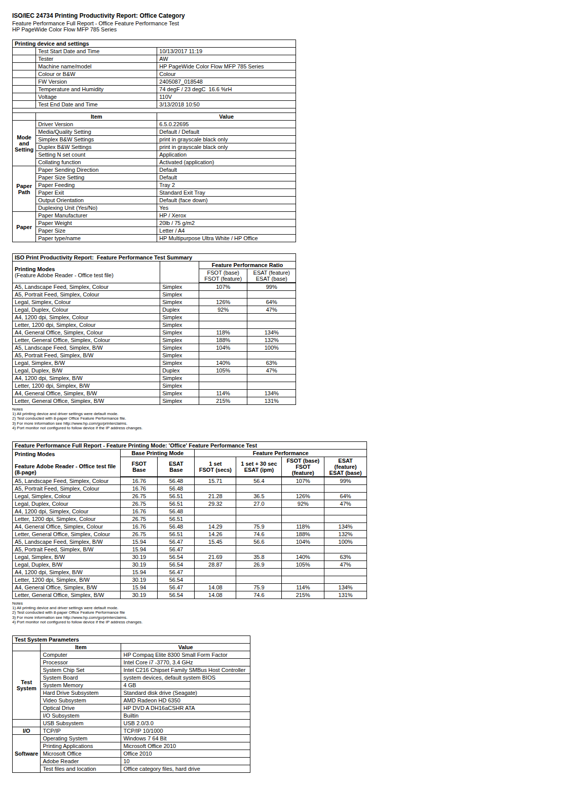ISO/IEC 24734 Printing Productivity Report: Office Category
Feature Performance Full Report - Office Feature Performance Test
HP PageWide Color Flow MFP 785 Series
| Printing device and settings |
| | Test Start Date and Time | 10/13/2017 11:19 |
| | Tester | AW |
| | Machine name/model | HP PageWide Color Flow MFP 785 Series |
| | Colour or B&W | Colour |
| | FW Version | 2405087_018548 |
| | Temperature and Humidity | 74 degF / 23 degC 16.6 %rH |
| | Voltage | 110V |
| | Test End Date and Time | 3/13/2018 10:50 |
| | Item | Value |
| Mode and Setting | Driver Version | 6.5.0.22695 |
| Media/Quality Setting | Default / Default |
| Simplex B&W Settings | print in grayscale black only |
| Duplex B&W Settings | print in grayscale black only |
| Setting N set count | Application |
| Collating function | Activated (application) |
| Paper Path | Paper Sending Direction | Default |
| Paper Size Setting | Default |
| Paper Feeding | Tray 2 |
| Paper Exit | Standard Exit Tray |
| Output Orientation | Default (face down) |
| Duplexing Unit (Yes/No) | Yes |
| Paper | Paper Manufacturer | HP / Xerox |
| Paper Weight | 20lb / 75 g/m2 |
| Paper Size | Letter / A4 |
| Paper type/name | HP Multipurpose Ultra White / HP Office |
| ISO Print Productivity Report: Feature Performance Test Summary |
| Printing Modes (Feature Adobe Reader - Office test file) | | Feature Performance Ratio |
| FSOT (base) FSOT (feature) | ESAT (feature) ESAT (base) |
| A5, Landscape Feed, Simplex, Colour | Simplex | 107% | 99% |
| A5, Portrait Feed, Simplex, Colour | Simplex | | |
| Legal, Simplex, Colour | Simplex | 126% | 64% |
| Legal, Duplex, Colour | Duplex | 92% | 47% |
| A4, 1200 dpi, Simplex, Colour | Simplex | | |
| Letter, 1200 dpi, Simplex, Colour | Simplex | | |
| A4, General Office, Simplex, Colour | Simplex | 118% | 134% |
| Letter, General Office, Simplex, Colour | Simplex | 188% | 132% |
| A5, Landscape Feed, Simplex, B/W | Simplex | 104% | 100% |
| A5, Portrait Feed, Simplex, B/W | Simplex | | |
| Legal, Simplex, B/W | Simplex | 140% | 63% |
| Legal, Duplex, B/W | Duplex | 105% | 47% |
| A4, 1200 dpi, Simplex, B/W | Simplex | | |
| Letter, 1200 dpi, Simplex, B/W | Simplex | | |
| A4, General Office, Simplex, B/W | Simplex | 114% | 134% |
| Letter, General Office, Simplex, B/W | Simplex | 215% | 131% |
Notes
1) All printing device and driver settings were default mode.
2) Test conducted with 8-paper Office Feature Performance file.
3) For more information see http://www.hp.com/go/printerclaims.
4) Port monitor not configured to follow device if the IP address changes.
| Feature Performance Full Report - Feature Printing Mode: 'Office' Feature Performance Test |
| Printing Modes Feature Adobe Reader - Office test file (8-page) | Base Printing Mode | Feature Performance |
| FSOT Base | ESAT Base | 1 set FSOT (secs) | 1 set + 30 sec ESAT (ipm) | FSOT (base) FSOT (feature) | ESAT (feature) ESAT (base) |
| A5, Landscape Feed, Simplex, Colour | 16.76 | 56.48 | 15.71 | 56.4 | 107% | 99% |
| A5, Portrait Feed, Simplex, Colour | 16.76 | 56.48 | | | | |
| Legal, Simplex, Colour | 26.75 | 56.51 | 21.28 | 36.5 | 126% | 64% |
| Legal, Duplex, Colour | 26.75 | 56.51 | 29.32 | 27.0 | 92% | 47% |
| A4, 1200 dpi, Simplex, Colour | 16.76 | 56.48 | | | | |
| Letter, 1200 dpi, Simplex, Colour | 26.75 | 56.51 | | | | |
| A4, General Office, Simplex, Colour | 16.76 | 56.48 | 14.29 | 75.9 | 118% | 134% |
| Letter, General Office, Simplex, Colour | 26.75 | 56.51 | 14.26 | 74.6 | 188% | 132% |
| A5, Landscape Feed, Simplex, B/W | 15.94 | 56.47 | 15.45 | 56.6 | 104% | 100% |
| A5, Portrait Feed, Simplex, B/W | 15.94 | 56.47 | | | | |
| Legal, Simplex, B/W | 30.19 | 56.54 | 21.69 | 35.8 | 140% | 63% |
| Legal, Duplex, B/W | 30.19 | 56.54 | 28.87 | 26.9 | 105% | 47% |
| A4, 1200 dpi, Simplex, B/W | 15.94 | 56.47 | | | | |
| Letter, 1200 dpi, Simplex, B/W | 30.19 | 56.54 | | | | |
| A4, General Office, Simplex, B/W | 15.94 | 56.47 | 14.08 | 75.9 | 114% | 134% |
| Letter, General Office, Simplex, B/W | 30.19 | 56.54 | 14.08 | 74.6 | 215% | 131% |
Notes
1) All printing device and driver settings were default mode.
2) Test conducted with 8-paper Office Feature Performance file
3) For more information see http://www.hp.com/go/printerclaims.
4) Port monitor not configured to follow device if the IP address changes.
| Test System Parameters |
| | Item | Value |
| Test System | Computer | HP Compaq Elite 8300 Small Form Factor |
| Processor | Intel Core i7 -3770, 3.4 GHz |
| System Chip Set | Intel C216 Chipset Family SMBus Host Controller |
| System Board | system devices, default system BIOS |
| System Memory | 4 GB |
| Hard Drive Subsystem | Standard disk drive (Seagate) |
| Video Subsystem | AMD Radeon HD 6350 |
| Optical Drive | HP DVD A DH16aCSHR ATA |
| I/O Subsystem | Builtin |
| | USB Subsystem | USB 2.0/3.0 |
| I/O | TCP/IP | TCP/IP 10/1000 |
| Software | Operating System | Windows 7 64 Bit |
| Printing Applications | Microsoft Office 2010 |
| Microsoft Office | Office 2010 |
| Adobe Reader | 10 |
| Test files and location | Office category files, hard drive |